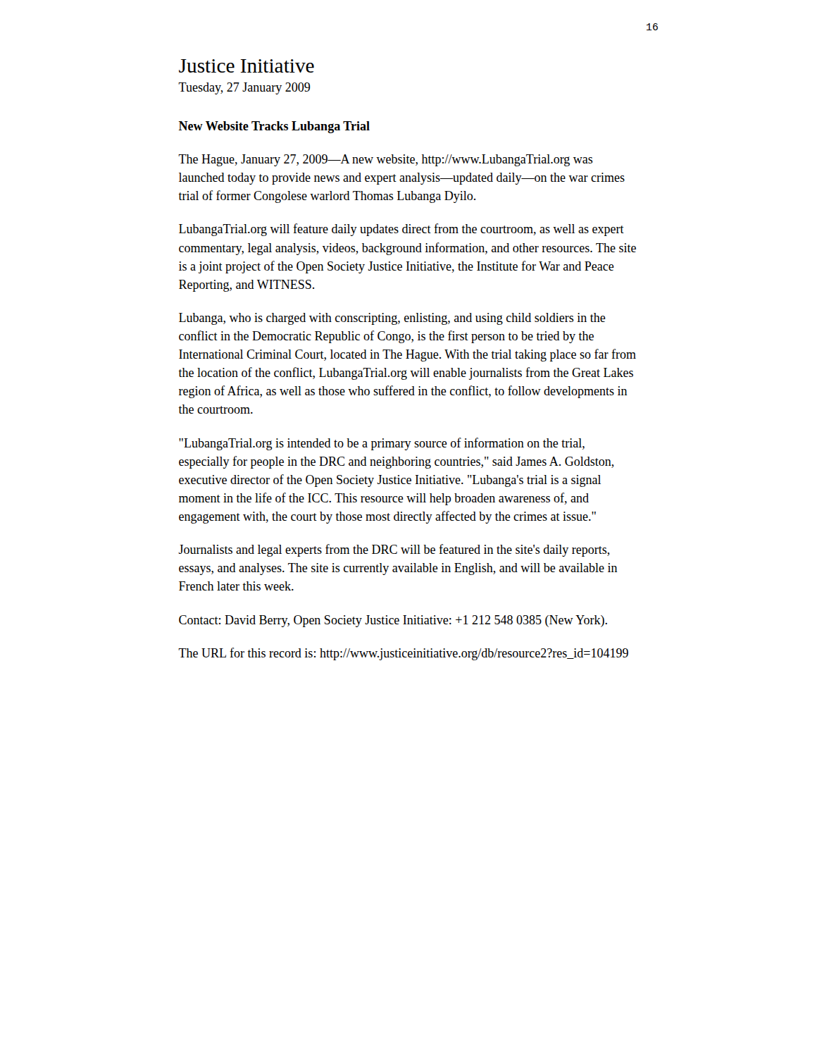16
Justice Initiative
Tuesday, 27 January 2009
New Website Tracks Lubanga Trial
The Hague, January 27, 2009—A new website, http://www.LubangaTrial.org was launched today to provide news and expert analysis—updated daily—on the war crimes trial of former Congolese warlord Thomas Lubanga Dyilo.
LubangaTrial.org will feature daily updates direct from the courtroom, as well as expert commentary, legal analysis, videos, background information, and other resources. The site is a joint project of the Open Society Justice Initiative, the Institute for War and Peace Reporting, and WITNESS.
Lubanga, who is charged with conscripting, enlisting, and using child soldiers in the conflict in the Democratic Republic of Congo, is the first person to be tried by the International Criminal Court, located in The Hague. With the trial taking place so far from the location of the conflict, LubangaTrial.org will enable journalists from the Great Lakes region of Africa, as well as those who suffered in the conflict, to follow developments in the courtroom.
"LubangaTrial.org is intended to be a primary source of information on the trial, especially for people in the DRC and neighboring countries," said James A. Goldston, executive director of the Open Society Justice Initiative. "Lubanga's trial is a signal moment in the life of the ICC. This resource will help broaden awareness of, and engagement with, the court by those most directly affected by the crimes at issue."
Journalists and legal experts from the DRC will be featured in the site's daily reports, essays, and analyses. The site is currently available in English, and will be available in French later this week.
Contact: David Berry, Open Society Justice Initiative: +1 212 548 0385 (New York).
The URL for this record is: http://www.justiceinitiative.org/db/resource2?res_id=104199